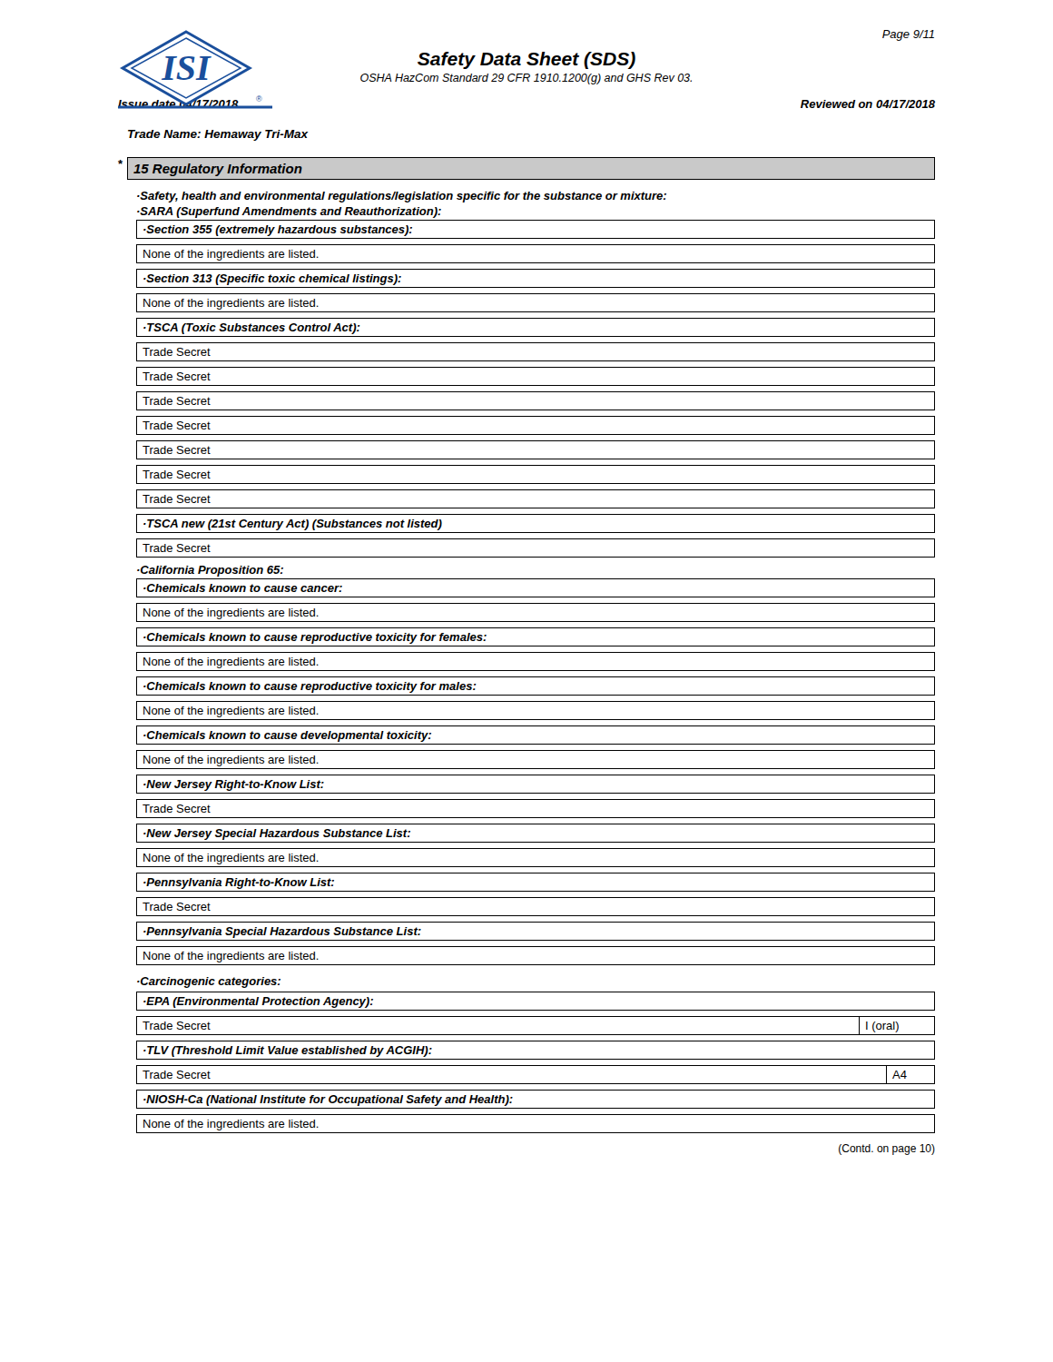ISI ®
Page 9/11
Safety Data Sheet (SDS)
OSHA HazCom Standard 29 CFR 1910.1200(g) and GHS Rev 03.
Issue date 04/17/2018 Reviewed on 04/17/2018
Trade Name: Hemaway Tri-Max
*
15 Regulatory Information
Safety, health and environmental regulations/legislation specific for the substance or mixture:
SARA (Superfund Amendments and Reauthorization):
| Section 355 (extremely hazardous substances): |
| None of the ingredients are listed. |
| Section 313 (Specific toxic chemical listings): |
| None of the ingredients are listed. |
| TSCA (Toxic Substances Control Act): |
| Trade Secret |
| Trade Secret |
| Trade Secret |
| Trade Secret |
| Trade Secret |
| Trade Secret |
| Trade Secret |
| TSCA new (21st Century Act) (Substances not listed) |
| Trade Secret |
California Proposition 65:
| Chemicals known to cause cancer: |
| None of the ingredients are listed. |
| Chemicals known to cause reproductive toxicity for females: |
| None of the ingredients are listed. |
| Chemicals known to cause reproductive toxicity for males: |
| None of the ingredients are listed. |
| Chemicals known to cause developmental toxicity: |
| None of the ingredients are listed. |
| New Jersey Right-to-Know List: |
| Trade Secret |
| New Jersey Special Hazardous Substance List: |
| None of the ingredients are listed. |
| Pennsylvania Right-to-Know List: |
| Trade Secret |
| Pennsylvania Special Hazardous Substance List: |
| None of the ingredients are listed. |
Carcinogenic categories:
| EPA (Environmental Protection Agency): |
| Trade Secret | I (oral) |
| TLV (Threshold Limit Value established by ACGIH): |
| Trade Secret | A4 |
| NIOSH-Ca (National Institute for Occupational Safety and Health): |
| None of the ingredients are listed. |
(Contd. on page 10)